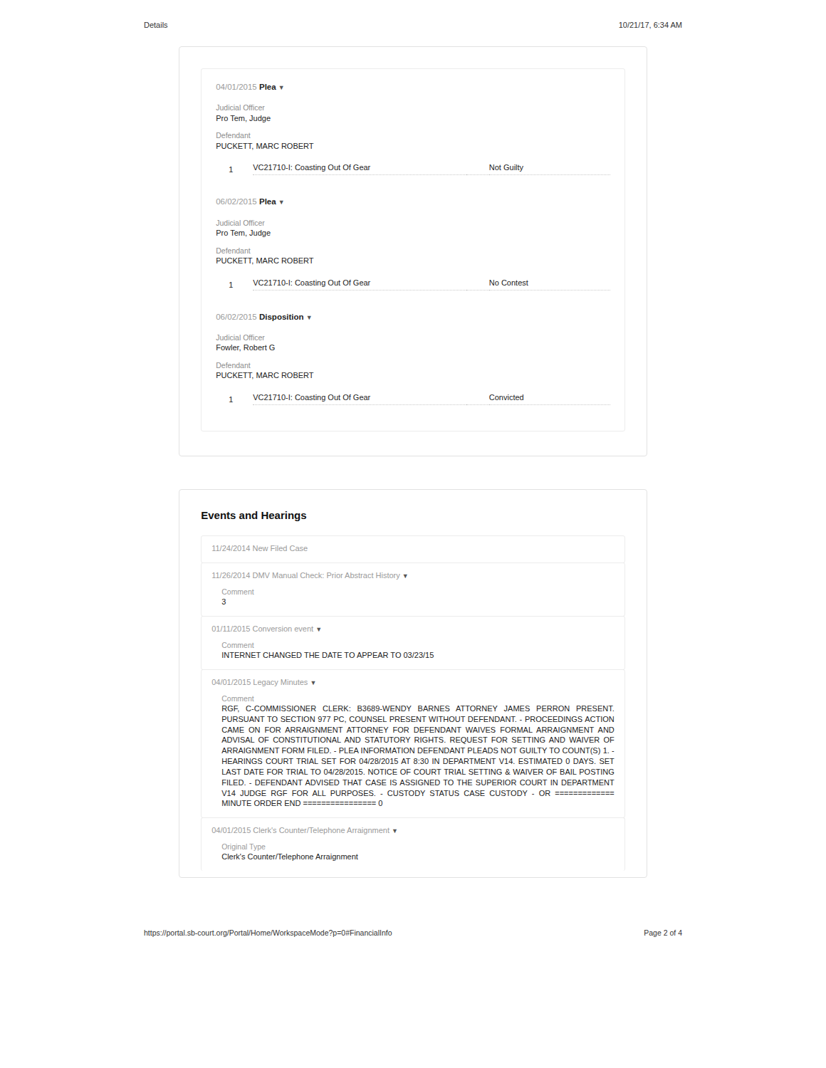Details
10/21/17, 6:34 AM
04/01/2015 Plea ▼
Judicial Officer
Pro Tem, Judge
Defendant
PUCKETT, MARC ROBERT
1
VC21710-I: Coasting Out Of Gear
Not Guilty
06/02/2015 Plea ▼
Judicial Officer
Pro Tem, Judge
Defendant
PUCKETT, MARC ROBERT
1
VC21710-I: Coasting Out Of Gear
No Contest
06/02/2015 Disposition ▼
Judicial Officer
Fowler, Robert G
Defendant
PUCKETT, MARC ROBERT
1
VC21710-I: Coasting Out Of Gear
Convicted
Events and Hearings
11/24/2014 New Filed Case
11/26/2014 DMV Manual Check: Prior Abstract History ▼
Comment
3
01/11/2015 Conversion event ▼
Comment
INTERNET CHANGED THE DATE TO APPEAR TO 03/23/15
04/01/2015 Legacy Minutes ▼
Comment
RGF, C-COMMISSIONER CLERK: B3689-WENDY BARNES ATTORNEY JAMES PERRON PRESENT. PURSUANT TO SECTION 977 PC, COUNSEL PRESENT WITHOUT DEFENDANT. - PROCEEDINGS ACTION CAME ON FOR ARRAIGNMENT ATTORNEY FOR DEFENDANT WAIVES FORMAL ARRAIGNMENT AND ADVISAL OF CONSTITUTIONAL AND STATUTORY RIGHTS. REQUEST FOR SETTING AND WAIVER OF ARRAIGNMENT FORM FILED. - PLEA INFORMATION DEFENDANT PLEADS NOT GUILTY TO COUNT(S) 1. - HEARINGS COURT TRIAL SET FOR 04/28/2015 AT 8:30 IN DEPARTMENT V14. ESTIMATED 0 DAYS. SET LAST DATE FOR TRIAL TO 04/28/2015. NOTICE OF COURT TRIAL SETTING & WAIVER OF BAIL POSTING FILED. - DEFENDANT ADVISED THAT CASE IS ASSIGNED TO THE SUPERIOR COURT IN DEPARTMENT V14 JUDGE RGF FOR ALL PURPOSES. - CUSTODY STATUS CASE CUSTODY - OR ============= MINUTE ORDER END ================ 0
04/01/2015 Clerk's Counter/Telephone Arraignment ▼
Original Type
Clerk's Counter/Telephone Arraignment
https://portal.sb-court.org/Portal/Home/WorkspaceMode?p=0#FinancialInfo
Page 2 of 4